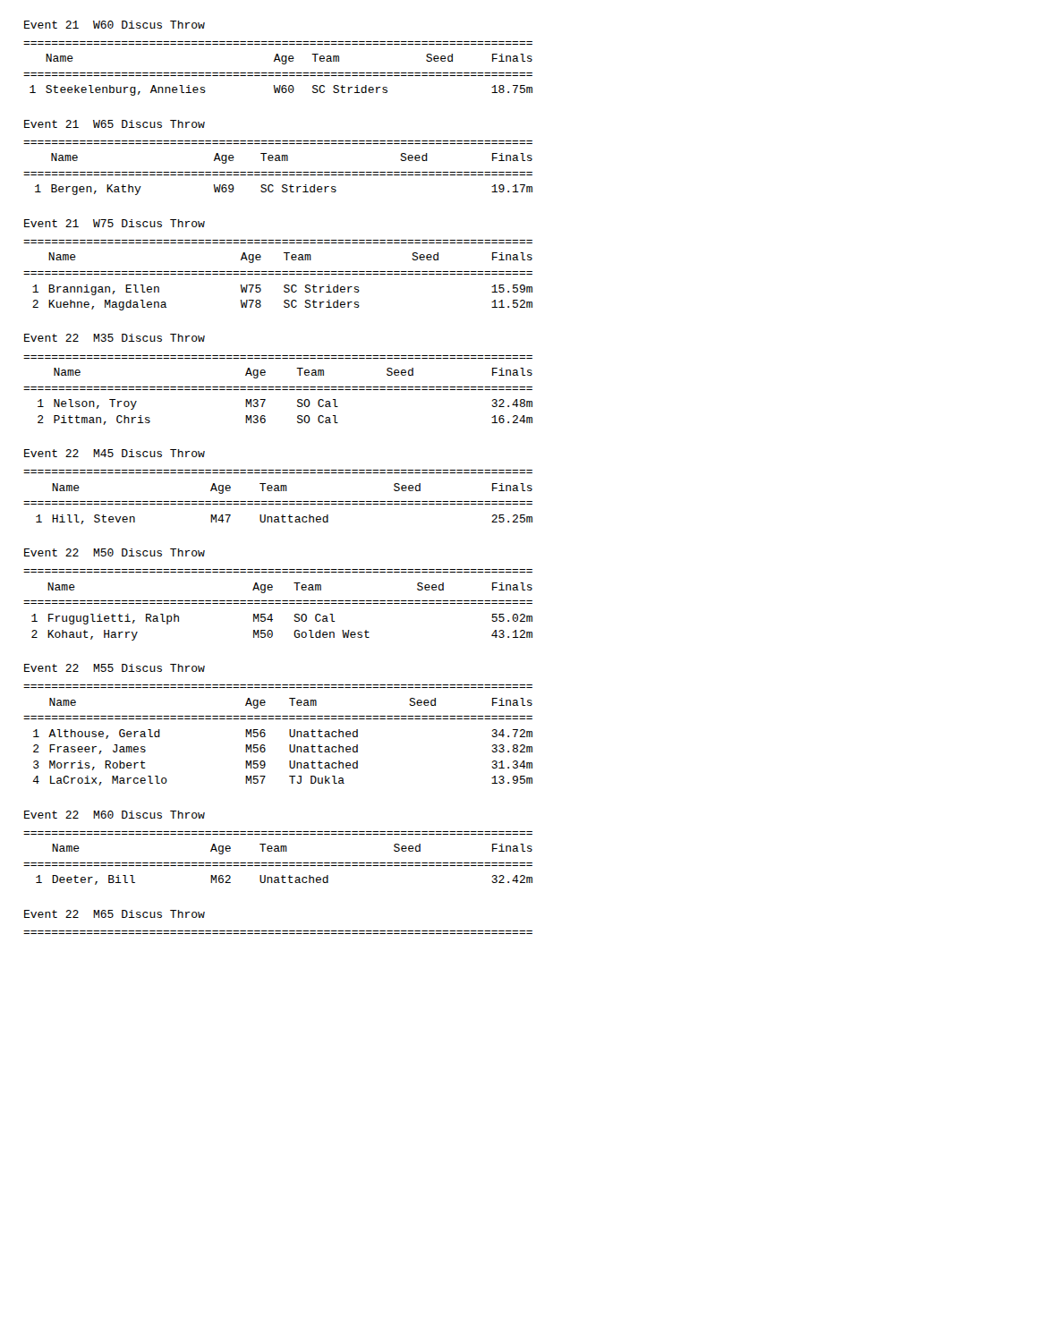Event 21 W60 Discus Throw
=========================================================================
| | Name | Age | Team | Seed | Finals |
| --- | --- | --- | --- | --- | --- |
| ========================================================================= |
| 1 | Steekelenburg, Annelies | W60 | SC Striders | | 18.75m |
Event 21 W65 Discus Throw
=========================================================================
| | Name | Age | Team | Seed | Finals |
| --- | --- | --- | --- | --- | --- |
| ========================================================================= |
| 1 | Bergen, Kathy | W69 | SC Striders | | 19.17m |
Event 21 W75 Discus Throw
=========================================================================
| | Name | Age | Team | Seed | Finals |
| --- | --- | --- | --- | --- | --- |
| ========================================================================= |
| 1 | Brannigan, Ellen | W75 | SC Striders | | 15.59m |
| 2 | Kuehne, Magdalena | W78 | SC Striders | | 11.52m |
Event 22 M35 Discus Throw
=========================================================================
| | Name | Age | Team | Seed | Finals |
| --- | --- | --- | --- | --- | --- |
| ========================================================================= |
| 1 | Nelson, Troy | M37 | SO Cal | | 32.48m |
| 2 | Pittman, Chris | M36 | SO Cal | | 16.24m |
Event 22 M45 Discus Throw
=========================================================================
| | Name | Age | Team | Seed | Finals |
| --- | --- | --- | --- | --- | --- |
| ========================================================================= |
| 1 | Hill, Steven | M47 | Unattached | | 25.25m |
Event 22 M50 Discus Throw
=========================================================================
| | Name | Age | Team | Seed | Finals |
| --- | --- | --- | --- | --- | --- |
| ========================================================================= |
| 1 | Fruguglietti, Ralph | M54 | SO Cal | | 55.02m |
| 2 | Kohaut, Harry | M50 | Golden West | | 43.12m |
Event 22 M55 Discus Throw
=========================================================================
| | Name | Age | Team | Seed | Finals |
| --- | --- | --- | --- | --- | --- |
| ========================================================================= |
| 1 | Althouse, Gerald | M56 | Unattached | | 34.72m |
| 2 | Fraseer, James | M56 | Unattached | | 33.82m |
| 3 | Morris, Robert | M59 | Unattached | | 31.34m |
| 4 | LaCroix, Marcello | M57 | TJ Dukla | | 13.95m |
Event 22 M60 Discus Throw
=========================================================================
| | Name | Age | Team | Seed | Finals |
| --- | --- | --- | --- | --- | --- |
| ========================================================================= |
| 1 | Deeter, Bill | M62 | Unattached | | 32.42m |
Event 22 M65 Discus Throw
=========================================================================